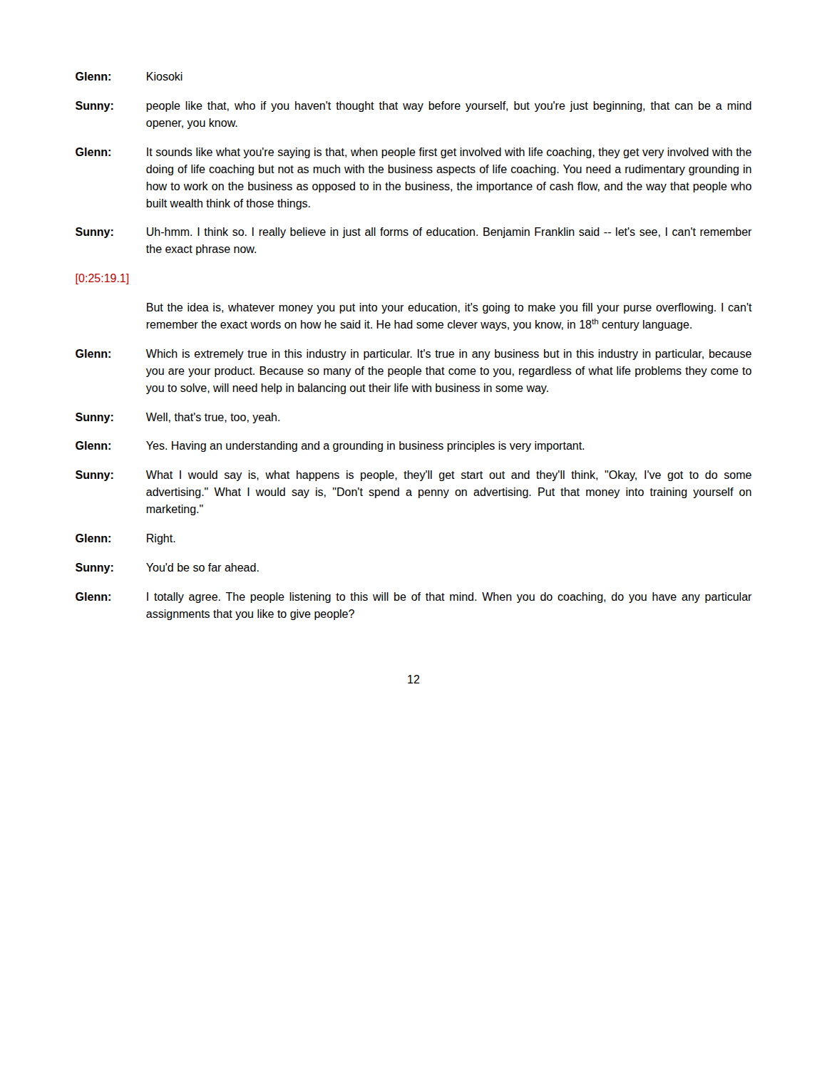| Glenn: | Kiosoki |
| Sunny: | people like that, who if you haven't thought that way before yourself, but you're just beginning, that can be a mind opener, you know. |
| Glenn: | It sounds like what you're saying is that, when people first get involved with life coaching, they get very involved with the doing of life coaching but not as much with the business aspects of life coaching. You need a rudimentary grounding in how to work on the business as opposed to in the business, the importance of cash flow, and the way that people who built wealth think of those things. |
| Sunny: | Uh-hmm. I think so. I really believe in just all forms of education. Benjamin Franklin said -- let's see, I can't remember the exact phrase now. |
[0:25:19.1]
| | But the idea is, whatever money you put into your education, it's going to make you fill your purse overflowing. I can't remember the exact words on how he said it. He had some clever ways, you know, in 18 th century language. |
| Glenn: | Which is extremely true in this industry in particular. It's true in any business but in this industry in particular, because you are your product. Because so many of the people that come to you, regardless of what life problems they come to you to solve, will need help in balancing out their life with business in some way. |
| Sunny: | Well, that's true, too, yeah. |
| Glenn: | Yes. Having an understanding and a grounding in business principles is very important. |
| Sunny: | What I would say is, what happens is people, they'll get start out and they'll think, "Okay, I've got to do some advertising." What I would say is, "Don't spend a penny on advertising. Put that money into training yourself on marketing." |
| Glenn: | Right. |
| Sunny: | You'd be so far ahead. |
| Glenn: | I totally agree. The people listening to this will be of that mind. When you do coaching, do you have any particular assignments that you like to give people? |
12